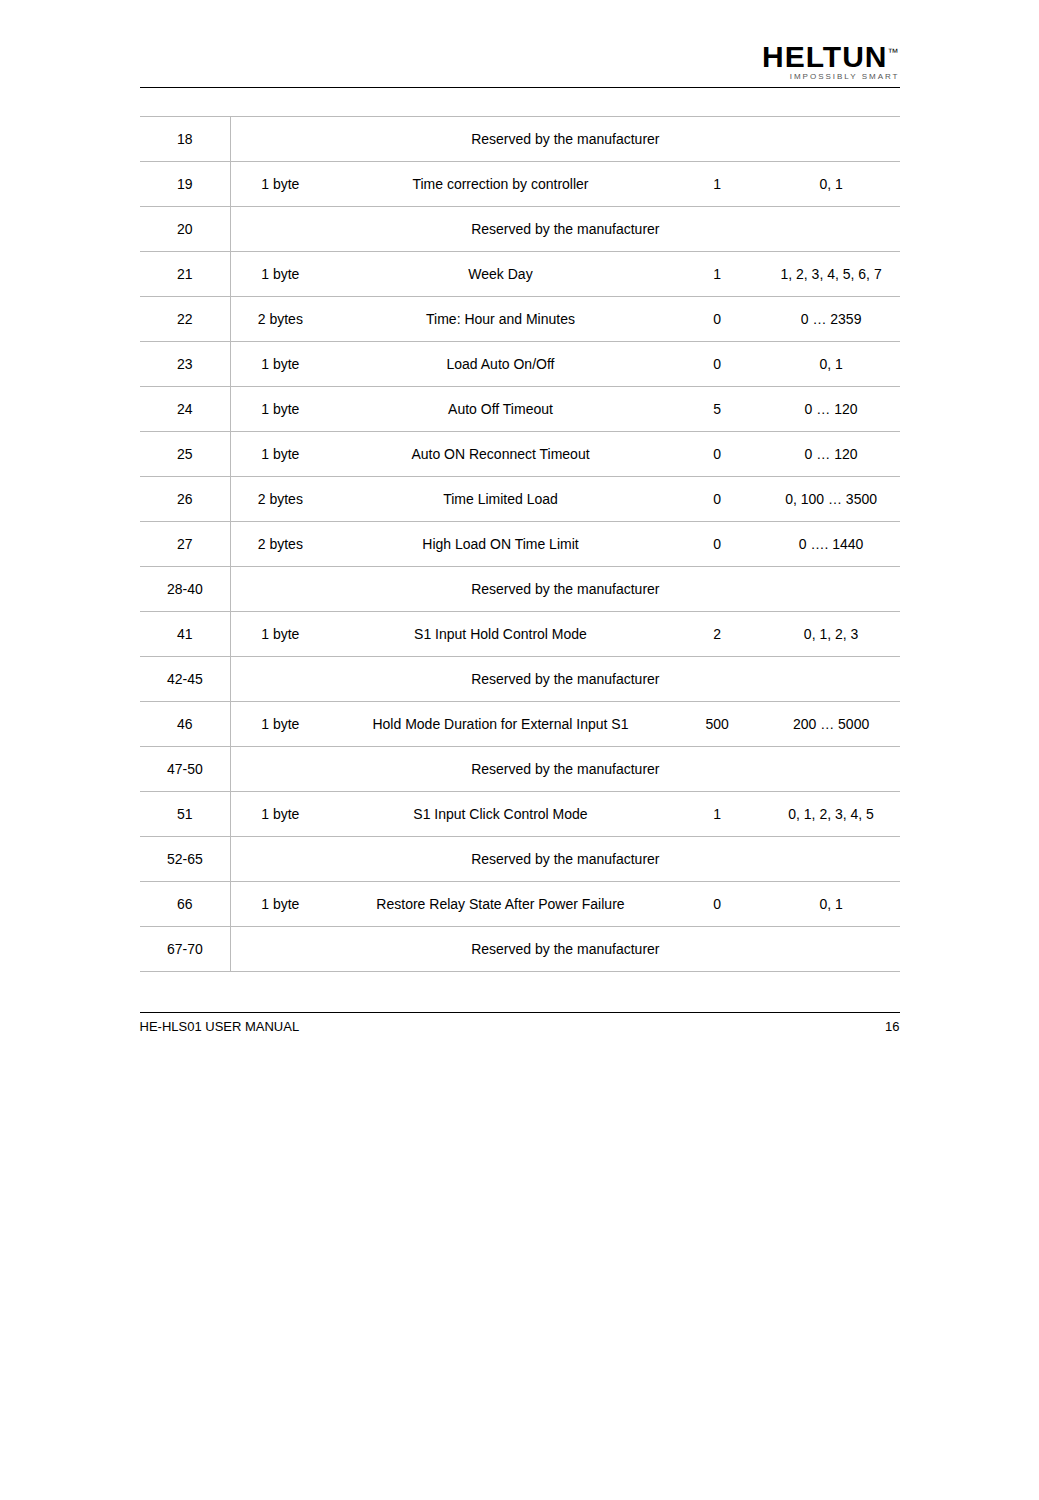HELTUN™
IMPOSSIBLY SMART
| 18 | Reserved by the manufacturer |
| 19 | 1 byte | Time correction by controller | 1 | 0, 1 |
| 20 | Reserved by the manufacturer |
| 21 | 1 byte | Week Day | 1 | 1, 2, 3, 4, 5, 6, 7 |
| 22 | 2 bytes | Time: Hour and Minutes | 0 | 0 … 2359 |
| 23 | 1 byte | Load Auto On/Off | 0 | 0, 1 |
| 24 | 1 byte | Auto Off Timeout | 5 | 0 … 120 |
| 25 | 1 byte | Auto ON Reconnect Timeout | 0 | 0 … 120 |
| 26 | 2 bytes | Time Limited Load | 0 | 0, 100 … 3500 |
| 27 | 2 bytes | High Load ON Time Limit | 0 | 0 …. 1440 |
| 28-40 | Reserved by the manufacturer |
| 41 | 1 byte | S1 Input Hold Control Mode | 2 | 0, 1, 2, 3 |
| 42-45 | Reserved by the manufacturer |
| 46 | 1 byte | Hold Mode Duration for External Input S1 | 500 | 200 … 5000 |
| 47-50 | Reserved by the manufacturer |
| 51 | 1 byte | S1 Input Click Control Mode | 1 | 0, 1, 2, 3, 4, 5 |
| 52-65 | Reserved by the manufacturer |
| 66 | 1 byte | Restore Relay State After Power Failure | 0 | 0, 1 |
| 67-70 | Reserved by the manufacturer |
HE-HLS01 USER MANUAL 16